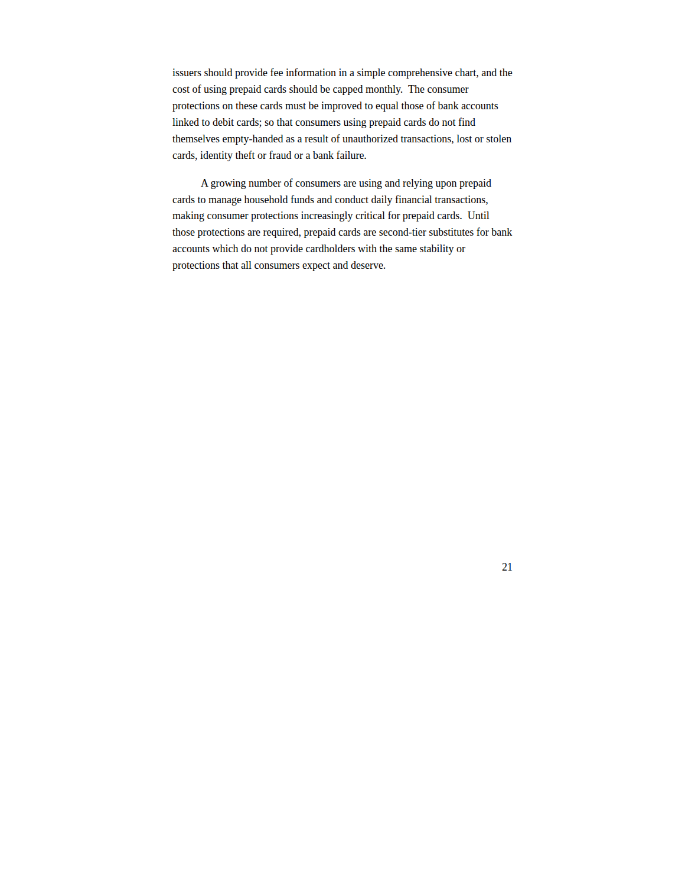issuers should provide fee information in a simple comprehensive chart, and the cost of using prepaid cards should be capped monthly. The consumer protections on these cards must be improved to equal those of bank accounts linked to debit cards; so that consumers using prepaid cards do not find themselves empty-handed as a result of unauthorized transactions, lost or stolen cards, identity theft or fraud or a bank failure.
A growing number of consumers are using and relying upon prepaid cards to manage household funds and conduct daily financial transactions, making consumer protections increasingly critical for prepaid cards. Until those protections are required, prepaid cards are second-tier substitutes for bank accounts which do not provide cardholders with the same stability or protections that all consumers expect and deserve.
21